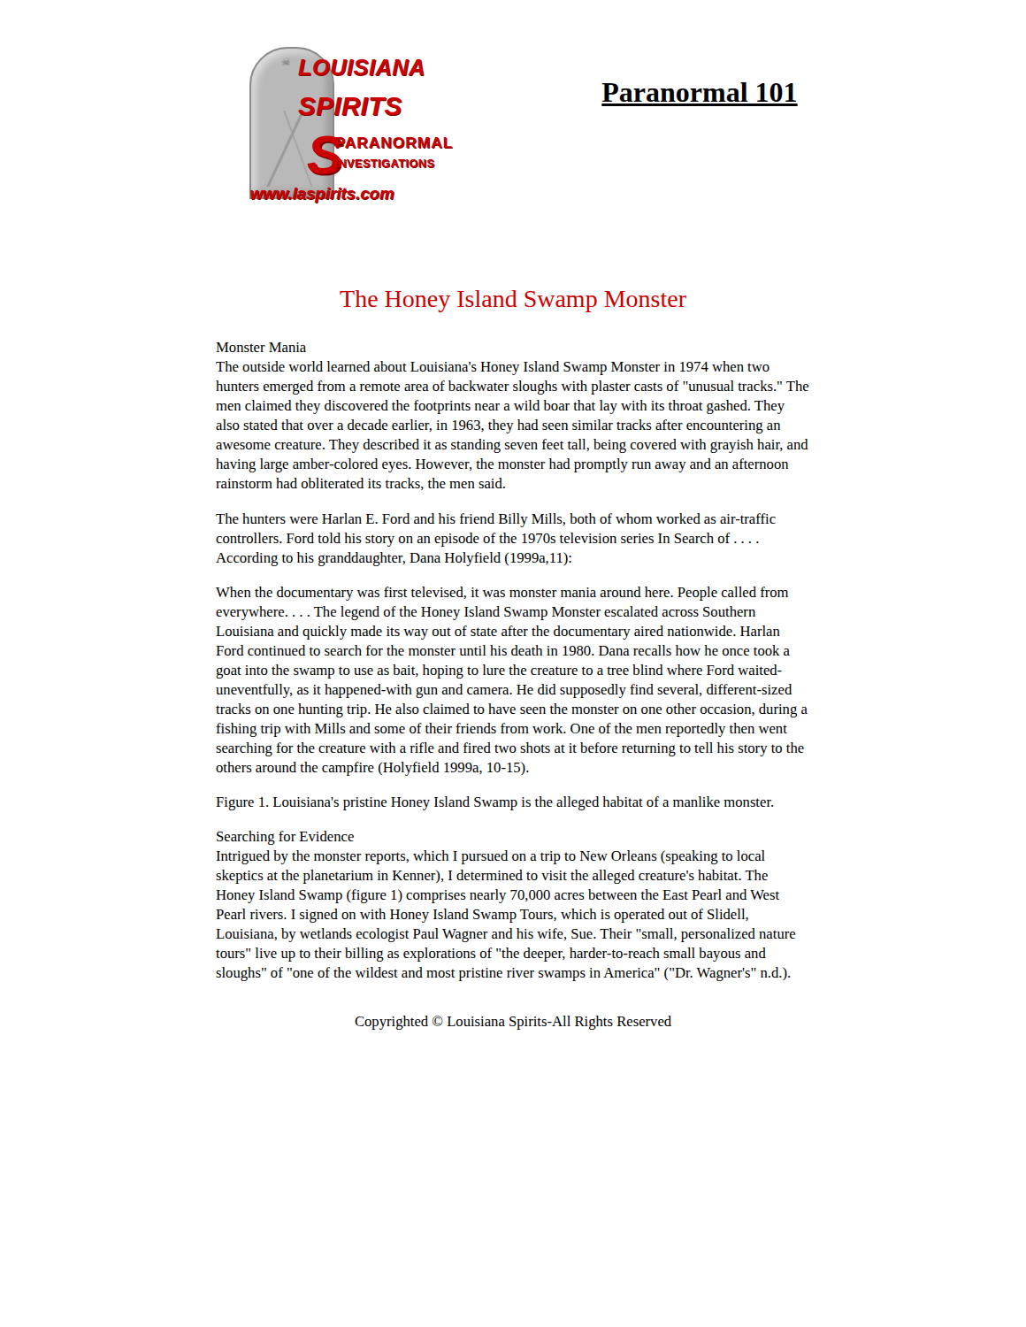☠
LOUISIANA
SPIRITS
S
PARANORMAL
INVESTIGATIONS
www.laspirits.com
Paranormal 101
The Honey Island Swamp Monster
Monster Mania
The outside world learned about Louisiana's Honey Island Swamp Monster in 1974 when two hunters emerged from a remote area of backwater sloughs with plaster casts of "unusual tracks." The men claimed they discovered the footprints near a wild boar that lay with its throat gashed. They also stated that over a decade earlier, in 1963, they had seen similar tracks after encountering an awesome creature. They described it as standing seven feet tall, being covered with grayish hair, and having large amber-colored eyes. However, the monster had promptly run away and an afternoon rainstorm had obliterated its tracks, the men said.
The hunters were Harlan E. Ford and his friend Billy Mills, both of whom worked as air-traffic controllers. Ford told his story on an episode of the 1970s television series In Search of . . . . According to his granddaughter, Dana Holyfield (1999a,11):
When the documentary was first televised, it was monster mania around here. People called from everywhere. . . . The legend of the Honey Island Swamp Monster escalated across Southern Louisiana and quickly made its way out of state after the documentary aired nationwide. Harlan Ford continued to search for the monster until his death in 1980. Dana recalls how he once took a goat into the swamp to use as bait, hoping to lure the creature to a tree blind where Ford waited-uneventfully, as it happened-with gun and camera. He did supposedly find several, different-sized tracks on one hunting trip. He also claimed to have seen the monster on one other occasion, during a fishing trip with Mills and some of their friends from work. One of the men reportedly then went searching for the creature with a rifle and fired two shots at it before returning to tell his story to the others around the campfire (Holyfield 1999a, 10-15).
Figure 1. Louisiana's pristine Honey Island Swamp is the alleged habitat of a manlike monster.
Searching for Evidence
Intrigued by the monster reports, which I pursued on a trip to New Orleans (speaking to local skeptics at the planetarium in Kenner), I determined to visit the alleged creature's habitat. The Honey Island Swamp (figure 1) comprises nearly 70,000 acres between the East Pearl and West Pearl rivers. I signed on with Honey Island Swamp Tours, which is operated out of Slidell, Louisiana, by wetlands ecologist Paul Wagner and his wife, Sue. Their "small, personalized nature tours" live up to their billing as explorations of "the deeper, harder-to-reach small bayous and sloughs" of "one of the wildest and most pristine river swamps in America" ("Dr. Wagner's" n.d.).
Copyrighted © Louisiana Spirits-All Rights Reserved